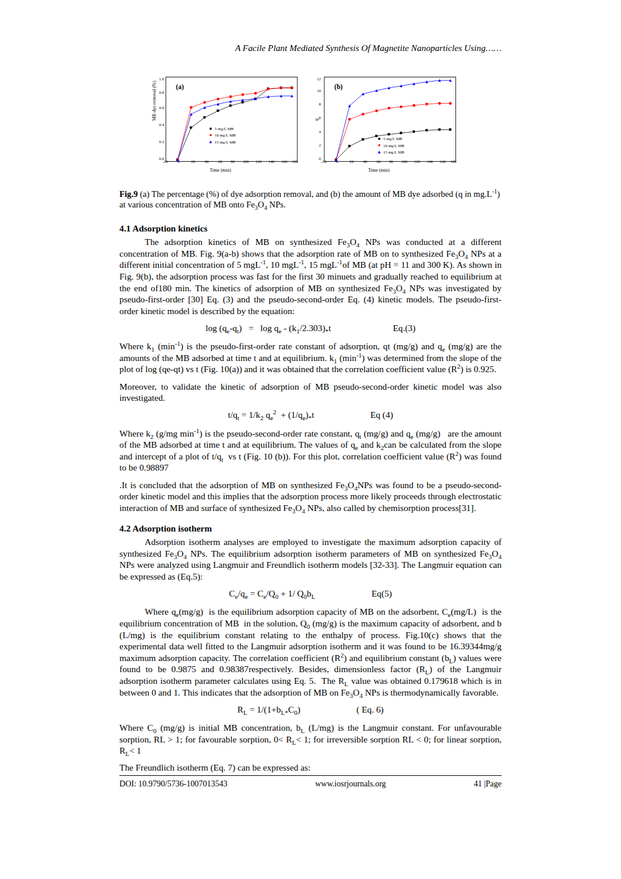A Facile Plant Mediated Synthesis Of Magnetite Nanoparticles Using……
Fig.9 (a) The percentage (%) of dye adsorption removal, and (b) the amount of MB dye adsorbed (q in mg.L-1) at various concentration of MB onto Fe3O4 NPs.
4.1 Adsorption kinetics
The adsorption kinetics of MB on synthesized Fe3O4 NPs was conducted at a different concentration of MB. Fig. 9(a-b) shows that the adsorption rate of MB on to synthesized Fe3O4 NPs at a different initial concentration of 5 mgL-1, 10 mgL-1, 15 mgL-1of MB (at pH = 11 and 300 K). As shown in Fig. 9(b), the adsorption process was fast for the first 30 minuets and gradually reached to equilibrium at the end of180 min. The kinetics of adsorption of MB on synthesized Fe3O4 NPs was investigated by pseudo-first-order [30] Eq. (3) and the pseudo-second-order Eq. (4) kinetic models. The pseudo-first-order kinetic model is described by the equation:
log (qe-qt) = log qe - (k1/2.303)*tEq.(3)
Where k1 (min-1) is the pseudo-first-order rate constant of adsorption, qt (mg/g) and qe (mg/g) are the amounts of the MB adsorbed at time t and at equilibrium. k1 (min-1) was determined from the slope of the plot of log (qe-qt) vs t (Fig. 10(a)) and it was obtained that the correlation coefficient value (R2) is 0.925.
Moreover, to validate the kinetic of adsorption of MB pseudo-second-order kinetic model was also investigated.
t/qt = 1/k2 qe2 + (1/qe)*tEq (4)
Where k2 (g/mg min-1) is the pseudo-second-order rate constant, qt (mg/g) and qe (mg/g) are the amount of the MB adsorbed at time t and at equilibrium. The values of qe and k2can be calculated from the slope and intercept of a plot of t/qt vs t (Fig. 10 (b)). For this plot, correlation coefficient value (R2) was found to be 0.98897
.It is concluded that the adsorption of MB on synthesized Fe3O4NPs was found to be a pseudo-second-order kinetic model and this implies that the adsorption process more likely proceeds through electrostatic interaction of MB and surface of synthesized Fe3O4 NPs, also called by chemisorption process[31].
4.2 Adsorption isotherm
Adsorption isotherm analyses are employed to investigate the maximum adsorption capacity of synthesized Fe3O4 NPs. The equilibrium adsorption isotherm parameters of MB on synthesized Fe3O4 NPs were analyzed using Langmuir and Freundlich isotherm models [32-33]. The Langmuir equation can be expressed as (Eq.5):
Ce/qe = Ce/Q0 + 1/ Q0bLEq(5)
Where qe(mg/g) is the equilibrium adsorption capacity of MB on the adsorbent, Ce(mg/L) is the equilibrium concentration of MB in the solution, Q0 (mg/g) is the maximum capacity of adsorbent, and b (L/mg) is the equilibrium constant relating to the enthalpy of process. Fig.10(c) shows that the experimental data well fitted to the Langmuir adsorption isotherm and it was found to be 16.39344mg/g maximum adsorption capacity. The correlation coefficient (R2) and equilibrium constant (bL) values were found to be 0.9875 and 0.98387respectively. Besides, dimensionless factor (RL) of the Langmuir adsorption isotherm parameter calculates using Eq. 5. The RL value was obtained 0.179618 which is in between 0 and 1. This indicates that the adsorption of MB on Fe3O4 NPs is thermodynamically favorable.
RL = 1/(1+bL*C0)( Eq. 6)
Where C0 (mg/g) is initial MB concentration, bL (L/mg) is the Langmuir constant. For unfavourable sorption, RL > 1; for favourable sorption, 0< RL< 1; for irreversible sorption RL < 0; for linear sorption, RL< 1
The Freundlich isotherm (Eq. 7) can be expressed as:
DOI: 10.9790/5736-1007013543
www.iosrjournals.org
41 |Page